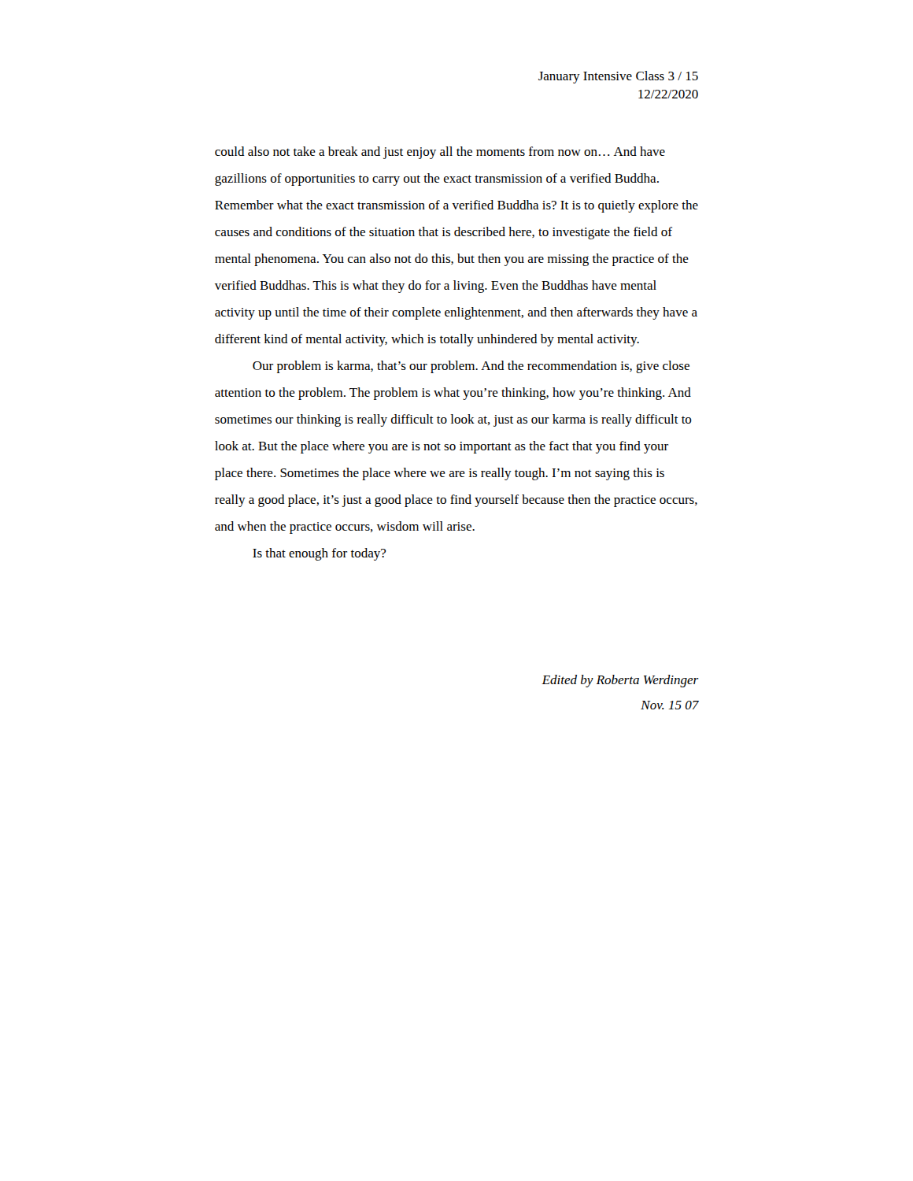January Intensive Class 3 / 15 12/22/2020
could also not take a break and just enjoy all the moments from now on… And have gazillions of opportunities to carry out the exact transmission of a verified Buddha. Remember what the exact transmission of a verified Buddha is? It is to quietly explore the causes and conditions of the situation that is described here, to investigate the field of mental phenomena. You can also not do this, but then you are missing the practice of the verified Buddhas. This is what they do for a living. Even the Buddhas have mental activity up until the time of their complete enlightenment, and then afterwards they have a different kind of mental activity, which is totally unhindered by mental activity.
Our problem is karma, that’s our problem. And the recommendation is, give close attention to the problem. The problem is what you’re thinking, how you’re thinking. And sometimes our thinking is really difficult to look at, just as our karma is really difficult to look at. But the place where you are is not so important as the fact that you find your place there. Sometimes the place where we are is really tough. I’m not saying this is really a good place, it’s just a good place to find yourself because then the practice occurs, and when the practice occurs, wisdom will arise.
Is that enough for today?
Edited by Roberta Werdinger Nov. 15 07